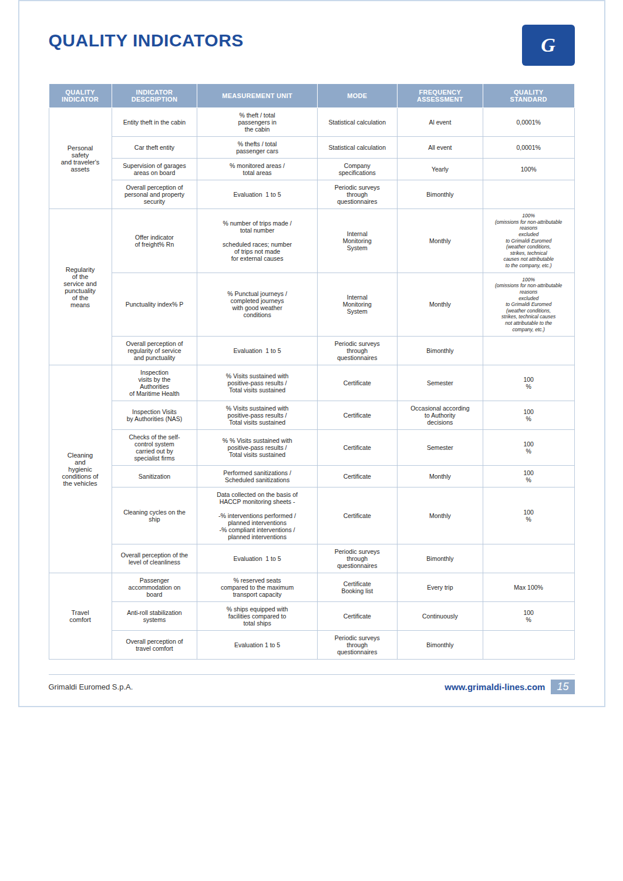QUALITY INDICATORS
G
| QUALITY INDICATOR | INDICATOR DESCRIPTION | MEASUREMENT UNIT | MODE | FREQUENCY ASSESSMENT | QUALITY STANDARD |
| --- | --- | --- | --- | --- | --- |
| Personal safety and traveler's assets | Entity theft in the cabin | % theft / total passengers in the cabin | Statistical calculation | Al event | 0,0001% |
| Car theft entity | % thefts / total passenger cars | Statistical calculation | All event | 0,0001% |
| Supervision of garages areas on board | % monitored areas / total areas | Company specifications | Yearly | 100% |
| Overall perception of personal and property security | Evaluation 1 to 5 | Periodic surveys through questionnaires | Bimonthly | |
| Regularity of the service and punctuality of the means | Offer indicator of freight% Rn | % number of trips made / total number scheduled races; number of trips not made for external causes | Internal Monitoring System | Monthly | 100% (omissions for non-attributable reasons excluded to Grimaldi Euromed (weather conditions, strikes, technical causes not attributable to the company, etc.) |
| Punctuality index% P | % Punctual journeys / completed journeys with good weather conditions | Internal Monitoring System | Monthly | 100% (omissions for non-attributable reasons excluded to Grimaldi Euromed (weather conditions, strikes, technical causes not attributable to the company, etc.) |
| Overall perception of regularity of service and punctuality | Evaluation 1 to 5 | Periodic surveys through questionnaires | Bimonthly | |
| Cleaning and hygienic conditions of the vehicles | Inspection visits by the Authorities of Maritime Health | % Visits sustained with positive-pass results / Total visits sustained | Certificate | Semester | 100 % |
| Inspection Visits by Authorities (NAS) | % Visits sustained with positive-pass results / Total visits sustained | Certificate | Occasional according to Authority decisions | 100 % |
| Checks of the self- control system carried out by specialist firms | % % Visits sustained with positive-pass results / Total visits sustained | Certificate | Semester | 100 % |
| Sanitization | Performed sanitizations / Scheduled sanitizations | Certificate | Monthly | 100 % |
| Cleaning cycles on the ship | Data collected on the basis of HACCP monitoring sheets - -% interventions performed / planned interventions -% compliant interventions / planned interventions | Certificate | Monthly | 100 % |
| Overall perception of the level of cleanliness | Evaluation 1 to 5 | Periodic surveys through questionnaires | Bimonthly | |
| Travel comfort | Passenger accommodation on board | % reserved seats compared to the maximum transport capacity | Certificate Booking list | Every trip | Max 100% |
| Anti-roll stabilization systems | % ships equipped with facilities compared to total ships | Certificate | Continuously | 100 % |
| Overall perception of travel comfort | Evaluation 1 to 5 | Periodic surveys through questionnaires | Bimonthly | |
Grimaldi Euromed S.p.A.
www.grimaldi-lines.com 15